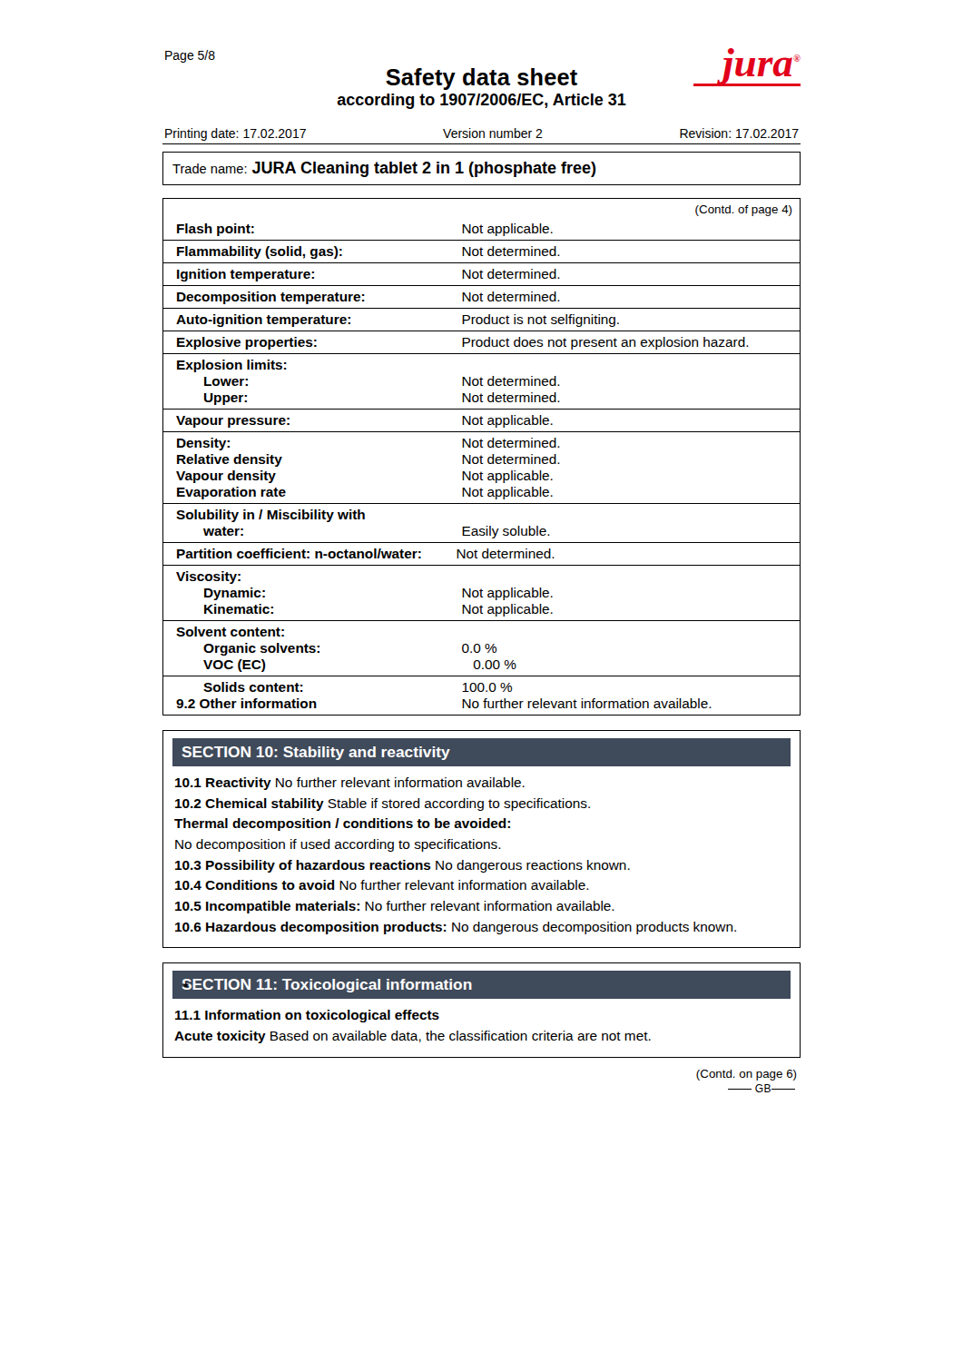Page 5/8
jura®
Safety data sheet
according to 1907/2006/EC, Article 31
Printing date: 17.02.2017 Version number 2 Revision: 17.02.2017
Trade name: JURA Cleaning tablet 2 in 1 (phosphate free)
(Contd. of page 4)
| Flash point: | Not applicable. |
| Flammability (solid, gas): | Not determined. |
| Ignition temperature: | Not determined. |
| Decomposition temperature: | Not determined. |
| Auto-ignition temperature: | Product is not selfigniting. |
| Explosive properties: | Product does not present an explosion hazard. |
| Explosion limits: Lower: Upper: | Not determined. Not determined. |
| Vapour pressure: | Not applicable. |
| Density: Relative density Vapour density Evaporation rate | Not determined. Not determined. Not applicable. Not applicable. |
| Solubility in / Miscibility with water: | Easily soluble. |
| Partition coefficient: n-octanol/water: | Not determined. |
| Viscosity: Dynamic: Kinematic: | Not applicable. Not applicable. |
| Solvent content: Organic solvents: VOC (EC) | 0.0 % 0.00 % |
| Solids content: 9.2 Other information | 100.0 % No further relevant information available. |
SECTION 10: Stability and reactivity
10.1 Reactivity No further relevant information available.
10.2 Chemical stability Stable if stored according to specifications.
Thermal decomposition / conditions to be avoided:
No decomposition if used according to specifications.
10.3 Possibility of hazardous reactions No dangerous reactions known.
10.4 Conditions to avoid No further relevant information available.
10.5 Incompatible materials: No further relevant information available.
10.6 Hazardous decomposition products: No dangerous decomposition products known.
*
SECTION 11: Toxicological information
11.1 Information on toxicological effects
Acute toxicity Based on available data, the classification criteria are not met.
(Contd. on page 6)
GB